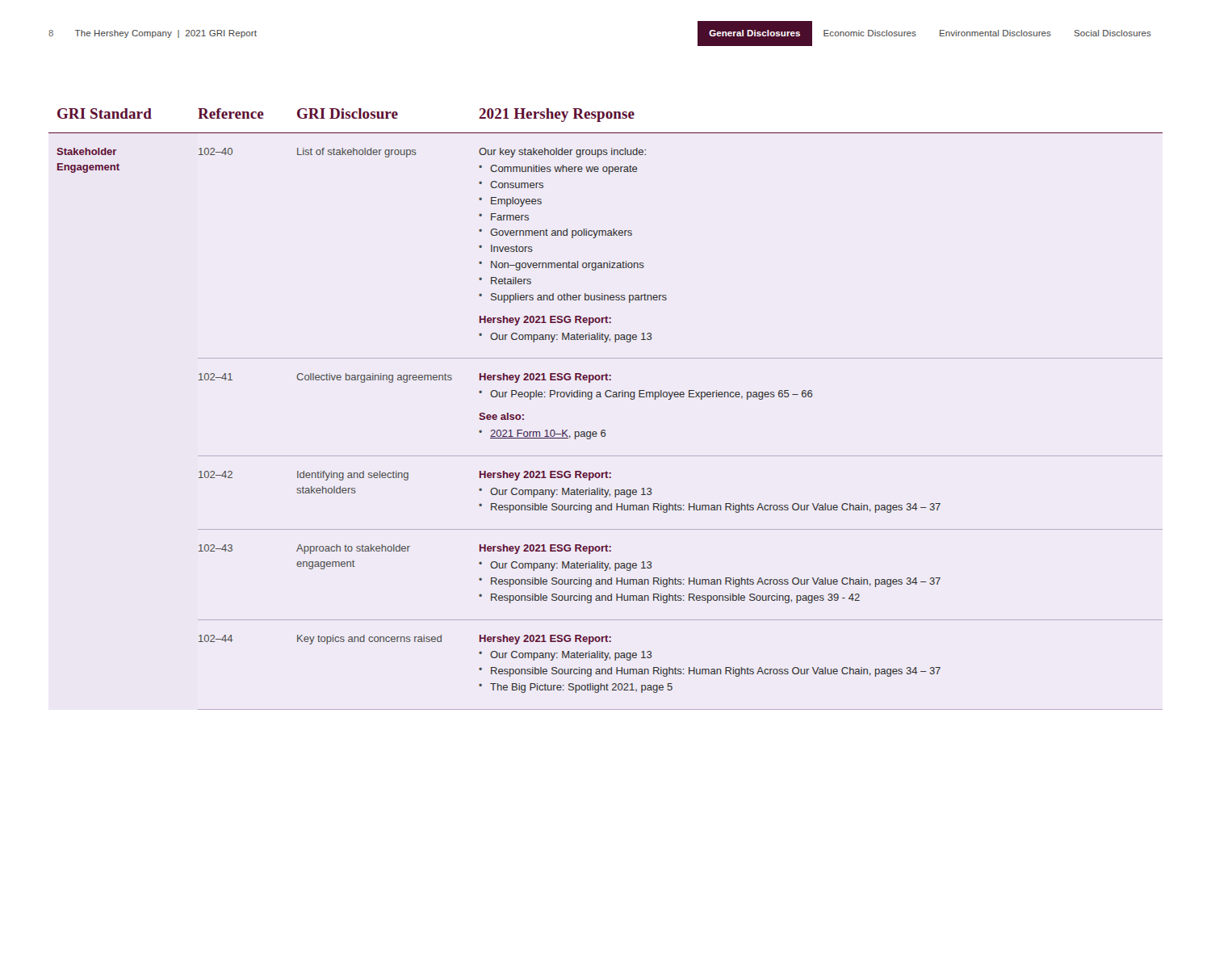8 The Hershey Company | 2021 GRI Report
General Disclosures Economic Disclosures Environmental Disclosures Social Disclosures
| GRI Standard | Reference | GRI Disclosure | 2021 Hershey Response |
| --- | --- | --- | --- |
| Stakeholder Engagement | 102–40 | List of stakeholder groups | Our key stakeholder groups include: Communities where we operate Consumers Employees Farmers Government and policymakers Investors Non–governmental organizations Retailers Suppliers and other business partners Hershey 2021 ESG Report: Our Company: Materiality, page 13 |
| 102–41 | Collective bargaining agreements | Hershey 2021 ESG Report: Our People: Providing a Caring Employee Experience, pages 65 – 66 See also: 2021 Form 10–K , page 6 |
| 102–42 | Identifying and selecting stakeholders | Hershey 2021 ESG Report: Our Company: Materiality, page 13 Responsible Sourcing and Human Rights: Human Rights Across Our Value Chain, pages 34 – 37 |
| 102–43 | Approach to stakeholder engagement | Hershey 2021 ESG Report: Our Company: Materiality, page 13 Responsible Sourcing and Human Rights: Human Rights Across Our Value Chain, pages 34 – 37 Responsible Sourcing and Human Rights: Responsible Sourcing, pages 39 - 42 |
| 102–44 | Key topics and concerns raised | Hershey 2021 ESG Report: Our Company: Materiality, page 13 Responsible Sourcing and Human Rights: Human Rights Across Our Value Chain, pages 34 – 37 The Big Picture: Spotlight 2021, page 5 |